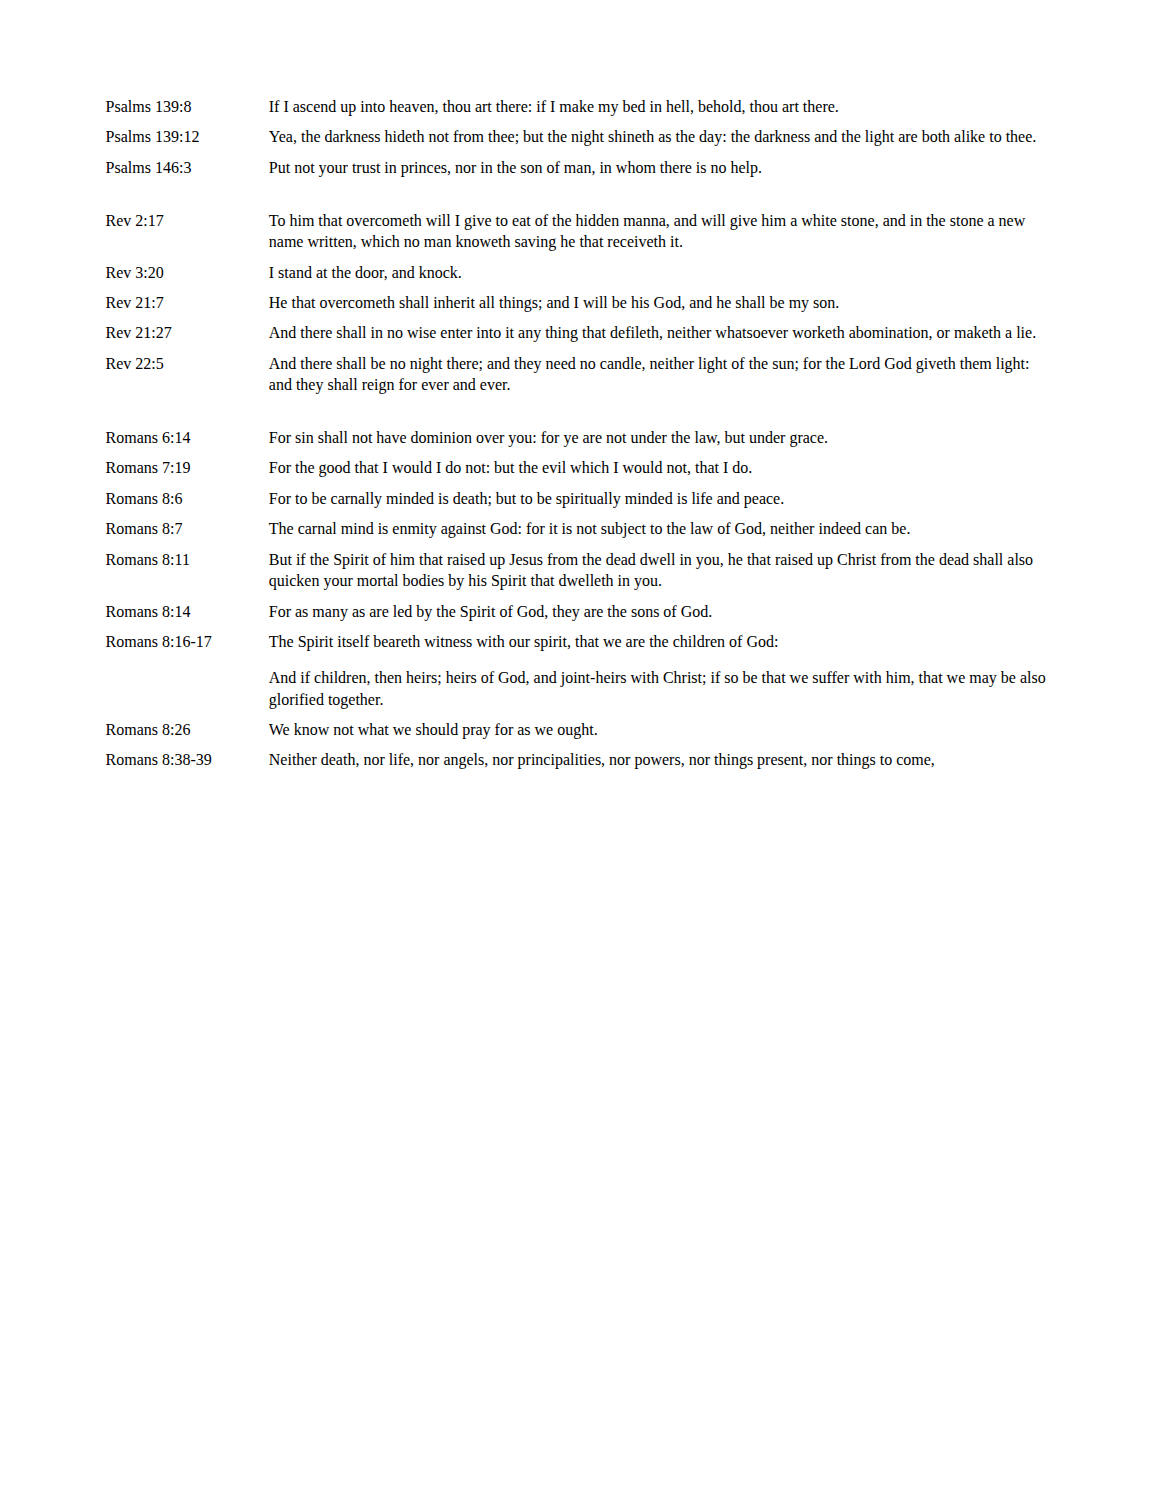| Psalms 139:8 | If I ascend up into heaven, thou art there: if I make my bed in hell, behold, thou art there. |
| Psalms 139:12 | Yea, the darkness hideth not from thee; but the night shineth as the day: the darkness and the light are both alike to thee. |
| Psalms 146:3 | Put not your trust in princes, nor in the son of man, in whom there is no help. |
| Rev 2:17 | To him that overcometh will I give to eat of the hidden manna, and will give him a white stone, and in the stone a new name written, which no man knoweth saving he that receiveth it. |
| Rev 3:20 | I stand at the door, and knock. |
| Rev 21:7 | He that overcometh shall inherit all things; and I will be his God, and he shall be my son. |
| Rev 21:27 | And there shall in no wise enter into it any thing that defileth, neither whatsoever worketh abomination, or maketh a lie. |
| Rev 22:5 | And there shall be no night there; and they need no candle, neither light of the sun; for the Lord God giveth them light: and they shall reign for ever and ever. |
| Romans 6:14 | For sin shall not have dominion over you: for ye are not under the law, but under grace. |
| Romans 7:19 | For the good that I would I do not: but the evil which I would not, that I do. |
| Romans 8:6 | For to be carnally minded is death; but to be spiritually minded is life and peace. |
| Romans 8:7 | The carnal mind is enmity against God: for it is not subject to the law of God, neither indeed can be. |
| Romans 8:11 | But if the Spirit of him that raised up Jesus from the dead dwell in you, he that raised up Christ from the dead shall also quicken your mortal bodies by his Spirit that dwelleth in you. |
| Romans 8:14 | For as many as are led by the Spirit of God, they are the sons of God. |
| Romans 8:16-17 | The Spirit itself beareth witness with our spirit, that we are the children of God: And if children, then heirs; heirs of God, and joint-heirs with Christ; if so be that we suffer with him, that we may be also glorified together. |
| Romans 8:26 | We know not what we should pray for as we ought. |
| Romans 8:38-39 | Neither death, nor life, nor angels, nor principalities, nor powers, nor things present, nor things to come, |